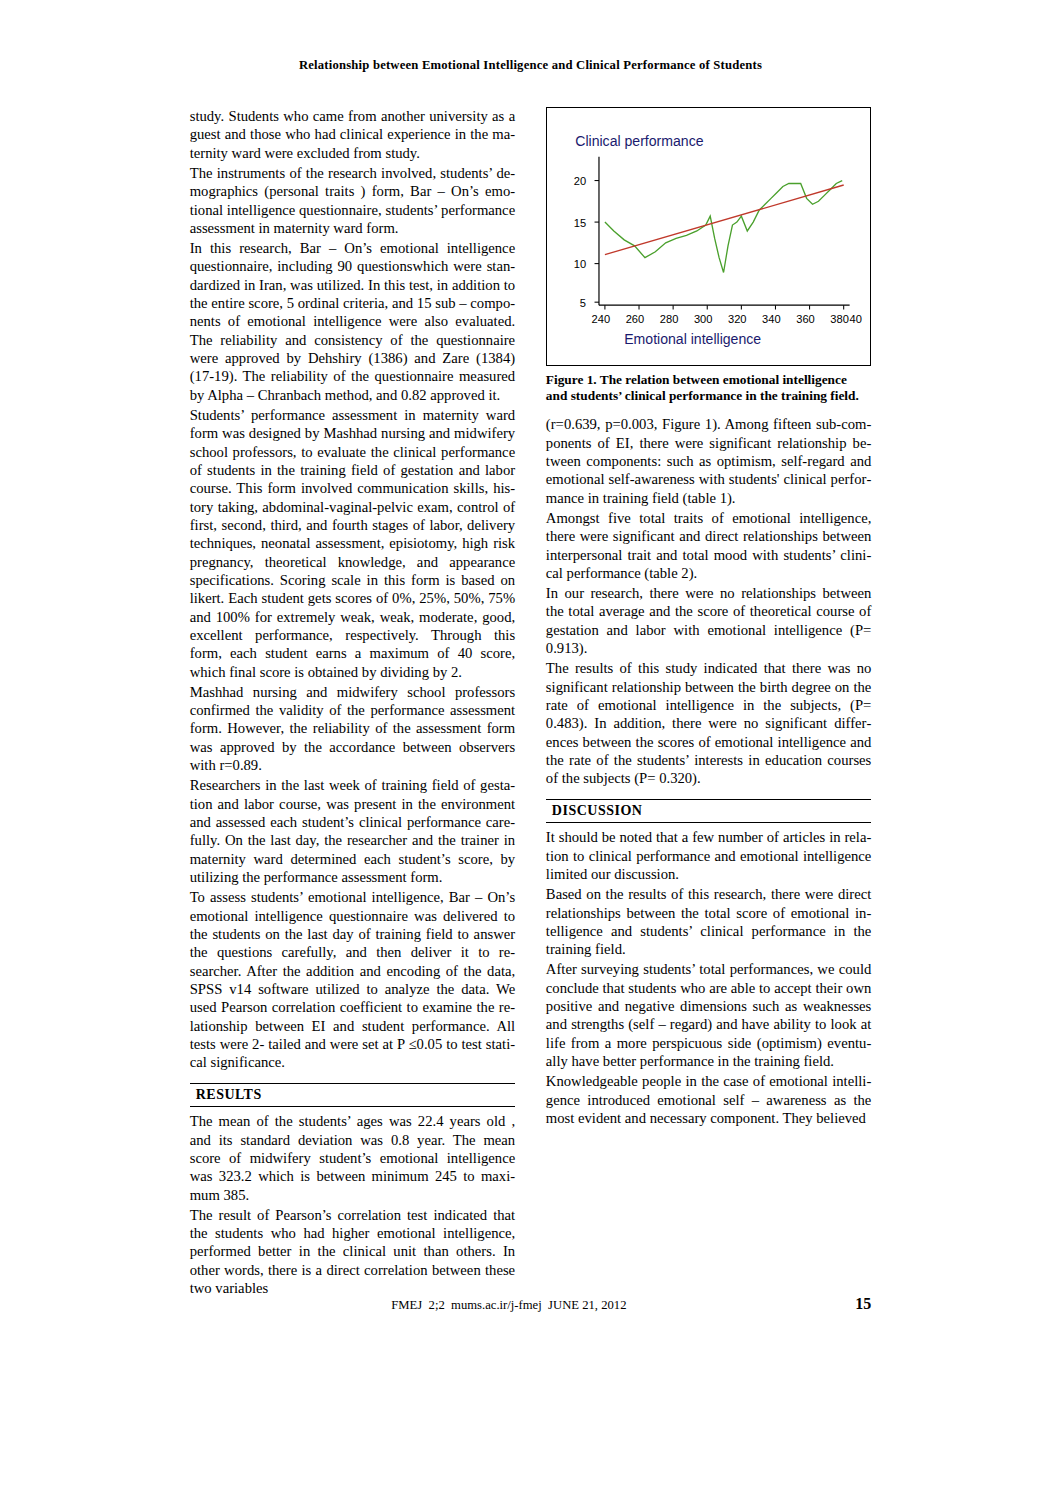Relationship between Emotional Intelligence and Clinical Performance of Students
study. Students who came from another university as a guest and those who had clinical experience in the maternity ward were excluded from study.
The instruments of the research involved, students’ demographics (personal traits ) form, Bar – On’s emotional intelligence questionnaire, students’ performance assessment in maternity ward form.
In this research, Bar – On’s emotional intelligence questionnaire, including 90 questionswhich were standardized in Iran, was utilized. In this test, in addition to the entire score, 5 ordinal criteria, and 15 sub – components of emotional intelligence were also evaluated. The reliability and consistency of the questionnaire were approved by Dehshiry (1386) and Zare (1384) (17-19). The reliability of the questionnaire measured by Alpha – Chranbach method, and 0.82 approved it.
Students’ performance assessment in maternity ward form was designed by Mashhad nursing and midwifery school professors, to evaluate the clinical performance of students in the training field of gestation and labor course. This form involved communication skills, history taking, abdominal-vaginal-pelvic exam, control of first, second, third, and fourth stages of labor, delivery techniques, neonatal assessment, episiotomy, high risk pregnancy, theoretical knowledge, and appearance specifications. Scoring scale in this form is based on likert. Each student gets scores of 0%, 25%, 50%, 75% and 100% for extremely weak, weak, moderate, good, excellent performance, respectively. Through this form, each student earns a maximum of 40 score, which final score is obtained by dividing by 2.
Mashhad nursing and midwifery school professors confirmed the validity of the performance assessment form. However, the reliability of the assessment form was approved by the accordance between observers with r=0.89.
Researchers in the last week of training field of gestation and labor course, was present in the environment and assessed each student’s clinical performance carefully. On the last day, the researcher and the trainer in maternity ward determined each student’s score, by utilizing the performance assessment form.
To assess students’ emotional intelligence, Bar – On’s emotional intelligence questionnaire was delivered to the students on the last day of training field to answer the questions carefully, and then deliver it to researcher. After the addition and encoding of the data, SPSS v14 software utilized to analyze the data. We used Pearson correlation coefficient to examine the relationship between EI and student performance. All tests were 2- tailed and were set at P ≤0.05 to test statical significance.
RESULTS
The mean of the students’ ages was 22.4 years old , and its standard deviation was 0.8 year. The mean score of midwifery student’s emotional intelligence was 323.2 which is between minimum 245 to maximum 385.
The result of Pearson’s correlation test indicated that the students who had higher emotional intelligence, performed better in the clinical unit than others. In other words, there is a direct correlation between these two variables
Clinical performance 20 15 10 5 240 260 280 300 320 340 360 380 40 Emotional intelligence
Figure 1. The relation between emotional intelligence and students’ clinical performance in the training field.
(r=0.639, p=0.003, Figure 1). Among fifteen sub-components of EI, there were significant relationship between components: such as optimism, self-regard and emotional self-awareness with students' clinical performance in training field (table 1).
Amongst five total traits of emotional intelligence, there were significant and direct relationships between interpersonal trait and total mood with students’ clinical performance (table 2).
In our research, there were no relationships between the total average and the score of theoretical course of gestation and labor with emotional intelligence (P= 0.913).
The results of this study indicated that there was no significant relationship between the birth degree on the rate of emotional intelligence in the subjects, (P= 0.483). In addition, there were no significant differences between the scores of emotional intelligence and the rate of the students’ interests in education courses of the subjects (P= 0.320).
DISCUSSION
It should be noted that a few number of articles in relation to clinical performance and emotional intelligence limited our discussion.
Based on the results of this research, there were direct relationships between the total score of emotional intelligence and students’ clinical performance in the training field.
After surveying students’ total performances, we could conclude that students who are able to accept their own positive and negative dimensions such as weaknesses and strengths (self – regard) and have ability to look at life from a more perspicuous side (optimism) eventually have better performance in the training field.
Knowledgeable people in the case of emotional intelligence introduced emotional self – awareness as the most evident and necessary component. They believed
FMEJ 2;2 mums.ac.ir/j-fmej JUNE 21, 2012 15